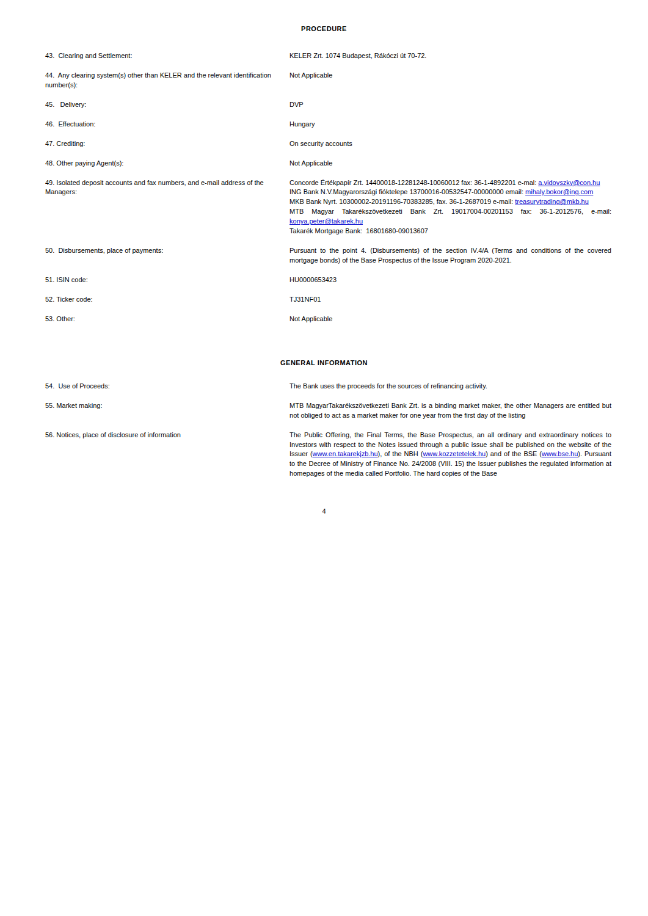PROCEDURE
| 43. Clearing and Settlement: | KELER Zrt. 1074 Budapest, Rákóczi út 70-72. |
| 44. Any clearing system(s) other than KELER and the relevant identification number(s): | Not Applicable |
| 45. Delivery: | DVP |
| 46. Effectuation: | Hungary |
| 47. Crediting: | On security accounts |
| 48. Other paying Agent(s): | Not Applicable |
| 49. Isolated deposit accounts and fax numbers, and e-mail address of the Managers: | Concorde Értékpapír Zrt. 14400018-12281248-10060012 fax: 36-1-4892201 e-mal: a.vidovszky@con.hu ING Bank N.V.Magyarországi fióktelepe 13700016-00532547-00000000 email: mihaly.bokor@ing.com MKB Bank Nyrt. 10300002-20191196-70383285, fax. 36-1-2687019 e-mail: treasurytrading@mkb.hu MTB Magyar Takarékszövetkezeti Bank Zrt. 19017004-00201153 fax: 36-1-2012576, e-mail: konya.peter@takarek.hu Takarék Mortgage Bank: 16801680-09013607 |
| 50. Disbursements, place of payments: | Pursuant to the point 4. (Disbursements) of the section IV.4/A (Terms and conditions of the covered mortgage bonds) of the Base Prospectus of the Issue Program 2020-2021. |
| 51. ISIN code: | HU0000653423 |
| 52. Ticker code: | TJ31NF01 |
| 53. Other: | Not Applicable |
GENERAL INFORMATION
| 54. Use of Proceeds: | The Bank uses the proceeds for the sources of refinancing activity. |
| 55. Market making: | MTB MagyarTakarékszövetkezeti Bank Zrt. is a binding market maker, the other Managers are entitled but not obliged to act as a market maker for one year from the first day of the listing |
| 56. Notices, place of disclosure of information | The Public Offering, the Final Terms, the Base Prospectus, an all ordinary and extraordinary notices to Investors with respect to the Notes issued through a public issue shall be published on the website of the Issuer ( www.en.takarekjzb.hu ), of the NBH ( www.kozzetetelek.hu ) and of the BSE ( www.bse.hu ). Pursuant to the Decree of Ministry of Finance No. 24/2008 (VIII. 15) the Issuer publishes the regulated information at homepages of the media called Portfolio. The hard copies of the Base |
4